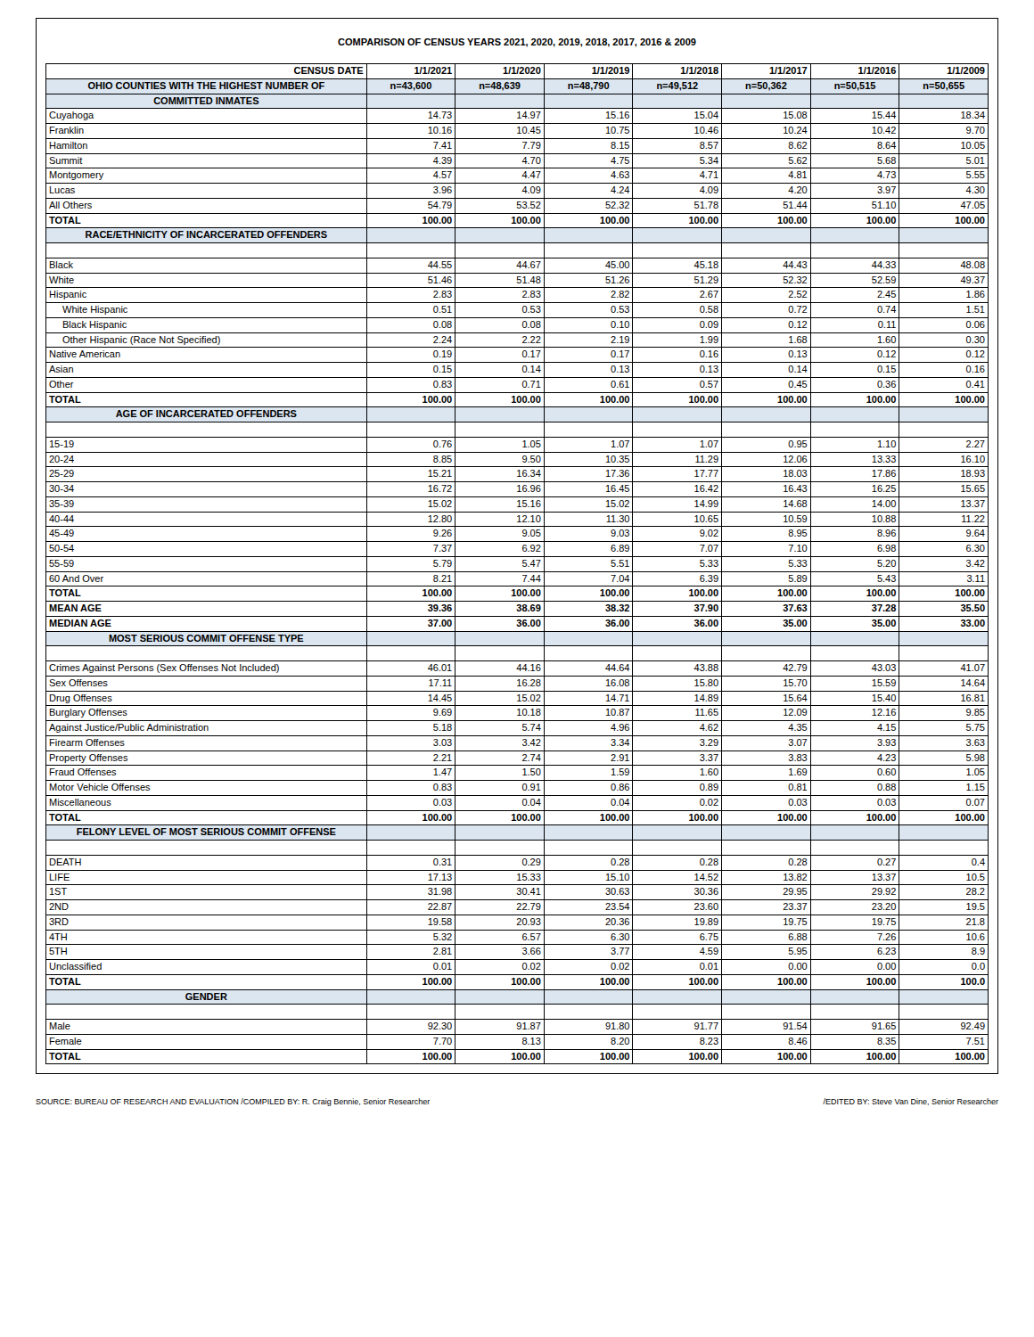COMPARISON OF CENSUS YEARS 2021, 2020, 2019, 2018, 2017, 2016 & 2009
| CENSUS DATE | 1/1/2021 | 1/1/2020 | 1/1/2019 | 1/1/2018 | 1/1/2017 | 1/1/2016 | 1/1/2009 |
| --- | --- | --- | --- | --- | --- | --- | --- |
| OHIO COUNTIES WITH THE HIGHEST NUMBER OF | n=43,600 | n=48,639 | n=48,790 | n=49,512 | n=50,362 | n=50,515 | n=50,655 |
| COMMITTED INMATES | | | | | | | |
| Cuyahoga | 14.73 | 14.97 | 15.16 | 15.04 | 15.08 | 15.44 | 18.34 |
| Franklin | 10.16 | 10.45 | 10.75 | 10.46 | 10.24 | 10.42 | 9.70 |
| Hamilton | 7.41 | 7.79 | 8.15 | 8.57 | 8.62 | 8.64 | 10.05 |
| Summit | 4.39 | 4.70 | 4.75 | 5.34 | 5.62 | 5.68 | 5.01 |
| Montgomery | 4.57 | 4.47 | 4.63 | 4.71 | 4.81 | 4.73 | 5.55 |
| Lucas | 3.96 | 4.09 | 4.24 | 4.09 | 4.20 | 3.97 | 4.30 |
| All Others | 54.79 | 53.52 | 52.32 | 51.78 | 51.44 | 51.10 | 47.05 |
| TOTAL | 100.00 | 100.00 | 100.00 | 100.00 | 100.00 | 100.00 | 100.00 |
| RACE/ETHNICITY OF INCARCERATED OFFENDERS | | | | | | | |
| Black | 44.55 | 44.67 | 45.00 | 45.18 | 44.43 | 44.33 | 48.08 |
| White | 51.46 | 51.48 | 51.26 | 51.29 | 52.32 | 52.59 | 49.37 |
| Hispanic | 2.83 | 2.83 | 2.82 | 2.67 | 2.52 | 2.45 | 1.86 |
| White Hispanic | 0.51 | 0.53 | 0.53 | 0.58 | 0.72 | 0.74 | 1.51 |
| Black Hispanic | 0.08 | 0.08 | 0.10 | 0.09 | 0.12 | 0.11 | 0.06 |
| Other Hispanic (Race Not Specified) | 2.24 | 2.22 | 2.19 | 1.99 | 1.68 | 1.60 | 0.30 |
| Native American | 0.19 | 0.17 | 0.17 | 0.16 | 0.13 | 0.12 | 0.12 |
| Asian | 0.15 | 0.14 | 0.13 | 0.13 | 0.14 | 0.15 | 0.16 |
| Other | 0.83 | 0.71 | 0.61 | 0.57 | 0.45 | 0.36 | 0.41 |
| TOTAL | 100.00 | 100.00 | 100.00 | 100.00 | 100.00 | 100.00 | 100.00 |
| AGE OF INCARCERATED OFFENDERS | | | | | | | |
| 15-19 | 0.76 | 1.05 | 1.07 | 1.07 | 0.95 | 1.10 | 2.27 |
| 20-24 | 8.85 | 9.50 | 10.35 | 11.29 | 12.06 | 13.33 | 16.10 |
| 25-29 | 15.21 | 16.34 | 17.36 | 17.77 | 18.03 | 17.86 | 18.93 |
| 30-34 | 16.72 | 16.96 | 16.45 | 16.42 | 16.43 | 16.25 | 15.65 |
| 35-39 | 15.02 | 15.16 | 15.02 | 14.99 | 14.68 | 14.00 | 13.37 |
| 40-44 | 12.80 | 12.10 | 11.30 | 10.65 | 10.59 | 10.88 | 11.22 |
| 45-49 | 9.26 | 9.05 | 9.03 | 9.02 | 8.95 | 8.96 | 9.64 |
| 50-54 | 7.37 | 6.92 | 6.89 | 7.07 | 7.10 | 6.98 | 6.30 |
| 55-59 | 5.79 | 5.47 | 5.51 | 5.33 | 5.33 | 5.20 | 3.42 |
| 60 And Over | 8.21 | 7.44 | 7.04 | 6.39 | 5.89 | 5.43 | 3.11 |
| TOTAL | 100.00 | 100.00 | 100.00 | 100.00 | 100.00 | 100.00 | 100.00 |
| MEAN AGE | 39.36 | 38.69 | 38.32 | 37.90 | 37.63 | 37.28 | 35.50 |
| MEDIAN AGE | 37.00 | 36.00 | 36.00 | 36.00 | 35.00 | 35.00 | 33.00 |
| MOST SERIOUS COMMIT OFFENSE TYPE | | | | | | | |
| Crimes Against Persons (Sex Offenses Not Included) | 46.01 | 44.16 | 44.64 | 43.88 | 42.79 | 43.03 | 41.07 |
| Sex Offenses | 17.11 | 16.28 | 16.08 | 15.80 | 15.70 | 15.59 | 14.64 |
| Drug Offenses | 14.45 | 15.02 | 14.71 | 14.89 | 15.64 | 15.40 | 16.81 |
| Burglary Offenses | 9.69 | 10.18 | 10.87 | 11.65 | 12.09 | 12.16 | 9.85 |
| Against Justice/Public Administration | 5.18 | 5.74 | 4.96 | 4.62 | 4.35 | 4.15 | 5.75 |
| Firearm Offenses | 3.03 | 3.42 | 3.34 | 3.29 | 3.07 | 3.93 | 3.63 |
| Property Offenses | 2.21 | 2.74 | 2.91 | 3.37 | 3.83 | 4.23 | 5.98 |
| Fraud Offenses | 1.47 | 1.50 | 1.59 | 1.60 | 1.69 | 0.60 | 1.05 |
| Motor Vehicle Offenses | 0.83 | 0.91 | 0.86 | 0.89 | 0.81 | 0.88 | 1.15 |
| Miscellaneous | 0.03 | 0.04 | 0.04 | 0.02 | 0.03 | 0.03 | 0.07 |
| TOTAL | 100.00 | 100.00 | 100.00 | 100.00 | 100.00 | 100.00 | 100.00 |
| FELONY LEVEL OF MOST SERIOUS COMMIT OFFENSE | | | | | | | |
| DEATH | 0.31 | 0.29 | 0.28 | 0.28 | 0.28 | 0.27 | 0.4 |
| LIFE | 17.13 | 15.33 | 15.10 | 14.52 | 13.82 | 13.37 | 10.5 |
| 1ST | 31.98 | 30.41 | 30.63 | 30.36 | 29.95 | 29.92 | 28.2 |
| 2ND | 22.87 | 22.79 | 23.54 | 23.60 | 23.37 | 23.20 | 19.5 |
| 3RD | 19.58 | 20.93 | 20.36 | 19.89 | 19.75 | 19.75 | 21.8 |
| 4TH | 5.32 | 6.57 | 6.30 | 6.75 | 6.88 | 7.26 | 10.6 |
| 5TH | 2.81 | 3.66 | 3.77 | 4.59 | 5.95 | 6.23 | 8.9 |
| Unclassified | 0.01 | 0.02 | 0.02 | 0.01 | 0.00 | 0.00 | 0.0 |
| TOTAL | 100.00 | 100.00 | 100.00 | 100.00 | 100.00 | 100.00 | 100.0 |
| GENDER | | | | | | | |
| Male | 92.30 | 91.87 | 91.80 | 91.77 | 91.54 | 91.65 | 92.49 |
| Female | 7.70 | 8.13 | 8.20 | 8.23 | 8.46 | 8.35 | 7.51 |
| TOTAL | 100.00 | 100.00 | 100.00 | 100.00 | 100.00 | 100.00 | 100.00 |
SOURCE: BUREAU OF RESEARCH AND EVALUATION /COMPILED BY: R. Craig Bennie, Senior Researcher
/EDITED BY: Steve Van Dine, Senior Researcher